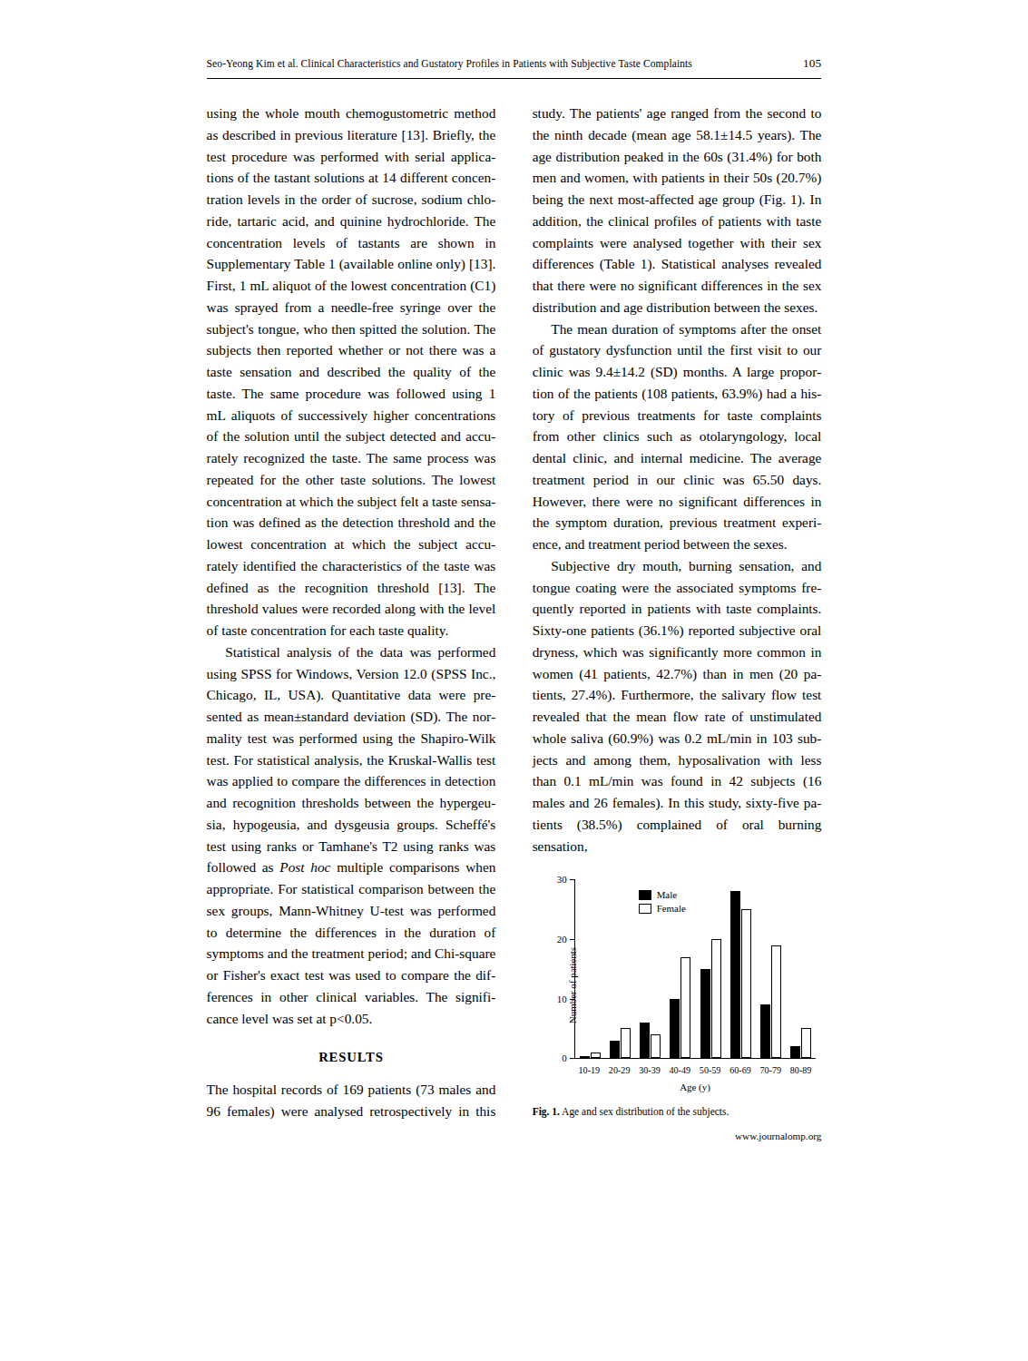Seo-Yeong Kim et al. Clinical Characteristics and Gustatory Profiles in Patients with Subjective Taste Complaints
105
using the whole mouth chemogustometric method as described in previous literature [13]. Briefly, the test procedure was performed with serial applications of the tastant solutions at 14 different concentration levels in the order of sucrose, sodium chloride, tartaric acid, and quinine hydrochloride. The concentration levels of tastants are shown in Supplementary Table 1 (available online only) [13]. First, 1 mL aliquot of the lowest concentration (C1) was sprayed from a needle-free syringe over the subject's tongue, who then spitted the solution. The subjects then reported whether or not there was a taste sensation and described the quality of the taste. The same procedure was followed using 1 mL aliquots of successively higher concentrations of the solution until the subject detected and accurately recognized the taste. The same process was repeated for the other taste solutions. The lowest concentration at which the subject felt a taste sensation was defined as the detection threshold and the lowest concentration at which the subject accurately identified the characteristics of the taste was defined as the recognition threshold [13]. The threshold values were recorded along with the level of taste concentration for each taste quality.
Statistical analysis of the data was performed using SPSS for Windows, Version 12.0 (SPSS Inc., Chicago, IL, USA). Quantitative data were presented as mean±standard deviation (SD). The normality test was performed using the Shapiro-Wilk test. For statistical analysis, the Kruskal-Wallis test was applied to compare the differences in detection and recognition thresholds between the hypergeusia, hypogeusia, and dysgeusia groups. Scheffé's test using ranks or Tamhane's T2 using ranks was followed as Post hoc multiple comparisons when appropriate. For statistical comparison between the sex groups, Mann-Whitney U-test was performed to determine the differences in the duration of symptoms and the treatment period; and Chi-square or Fisher's exact test was used to compare the differences in other clinical variables. The significance level was set at p<0.05.
Results
The hospital records of 169 patients (73 males and 96 females) were analysed retrospectively in this study. The patients' age ranged from the second to the ninth decade (mean age 58.1±14.5 years). The age distribution peaked in the 60s (31.4%) for both men and women, with patients in their 50s (20.7%) being the next most-affected age group (Fig. 1). In addition, the clinical profiles of patients with taste complaints were analysed together with their sex differences (Table 1). Statistical analyses revealed that there were no significant differences in the sex distribution and age distribution between the sexes.
The mean duration of symptoms after the onset of gustatory dysfunction until the first visit to our clinic was 9.4±14.2 (SD) months. A large proportion of the patients (108 patients, 63.9%) had a history of previous treatments for taste complaints from other clinics such as otolaryngology, local dental clinic, and internal medicine. The average treatment period in our clinic was 65.50 days. However, there were no significant differences in the symptom duration, previous treatment experience, and treatment period between the sexes.
Subjective dry mouth, burning sensation, and tongue coating were the associated symptoms frequently reported in patients with taste complaints. Sixty-one patients (36.1%) reported subjective oral dryness, which was significantly more common in women (41 patients, 42.7%) than in men (20 patients, 27.4%). Furthermore, the salivary flow test revealed that the mean flow rate of unstimulated whole saliva (60.9%) was 0.2 mL/min in 103 subjects and among them, hyposalivation with less than 0.1 mL/min was found in 42 subjects (16 males and 26 females). In this study, sixty-five patients (38.5%) complained of oral burning sensation,
Number of patients
30
20
10
0
Male
Female
10-19 20-29 30-39 40-49 50-59 60-69 70-79 80-89
Age (y)
Fig. 1. Age and sex distribution of the subjects.
www.journalomp.org